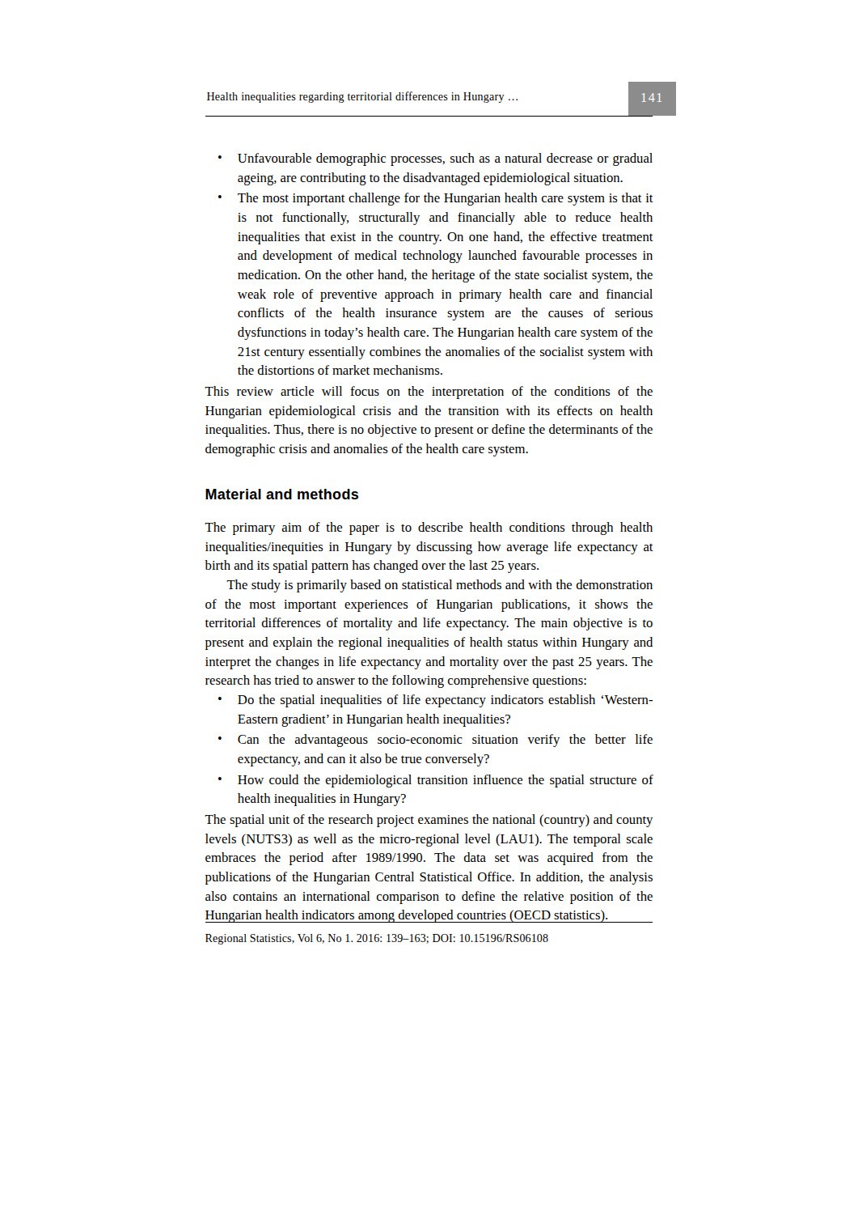Health inequalities regarding territorial differences in Hungary …
141
Unfavourable demographic processes, such as a natural decrease or gradual ageing, are contributing to the disadvantaged epidemiological situation.
The most important challenge for the Hungarian health care system is that it is not functionally, structurally and financially able to reduce health inequalities that exist in the country. On one hand, the effective treatment and development of medical technology launched favourable processes in medication. On the other hand, the heritage of the state socialist system, the weak role of preventive approach in primary health care and financial conflicts of the health insurance system are the causes of serious dysfunctions in today’s health care. The Hungarian health care system of the 21st century essentially combines the anomalies of the socialist system with the distortions of market mechanisms.
This review article will focus on the interpretation of the conditions of the Hungarian epidemiological crisis and the transition with its effects on health inequalities. Thus, there is no objective to present or define the determinants of the demographic crisis and anomalies of the health care system.
Material and methods
The primary aim of the paper is to describe health conditions through health inequalities/inequities in Hungary by discussing how average life expectancy at birth and its spatial pattern has changed over the last 25 years.
The study is primarily based on statistical methods and with the demonstration of the most important experiences of Hungarian publications, it shows the territorial differences of mortality and life expectancy. The main objective is to present and explain the regional inequalities of health status within Hungary and interpret the changes in life expectancy and mortality over the past 25 years. The research has tried to answer to the following comprehensive questions:
Do the spatial inequalities of life expectancy indicators establish ‘Western-Eastern gradient’ in Hungarian health inequalities?
Can the advantageous socio-economic situation verify the better life expectancy, and can it also be true conversely?
How could the epidemiological transition influence the spatial structure of health inequalities in Hungary?
The spatial unit of the research project examines the national (country) and county levels (NUTS3) as well as the micro-regional level (LAU1). The temporal scale embraces the period after 1989/1990. The data set was acquired from the publications of the Hungarian Central Statistical Office. In addition, the analysis also contains an international comparison to define the relative position of the Hungarian health indicators among developed countries (OECD statistics).
Regional Statistics, Vol 6, No 1. 2016: 139–163; DOI: 10.15196/RS06108